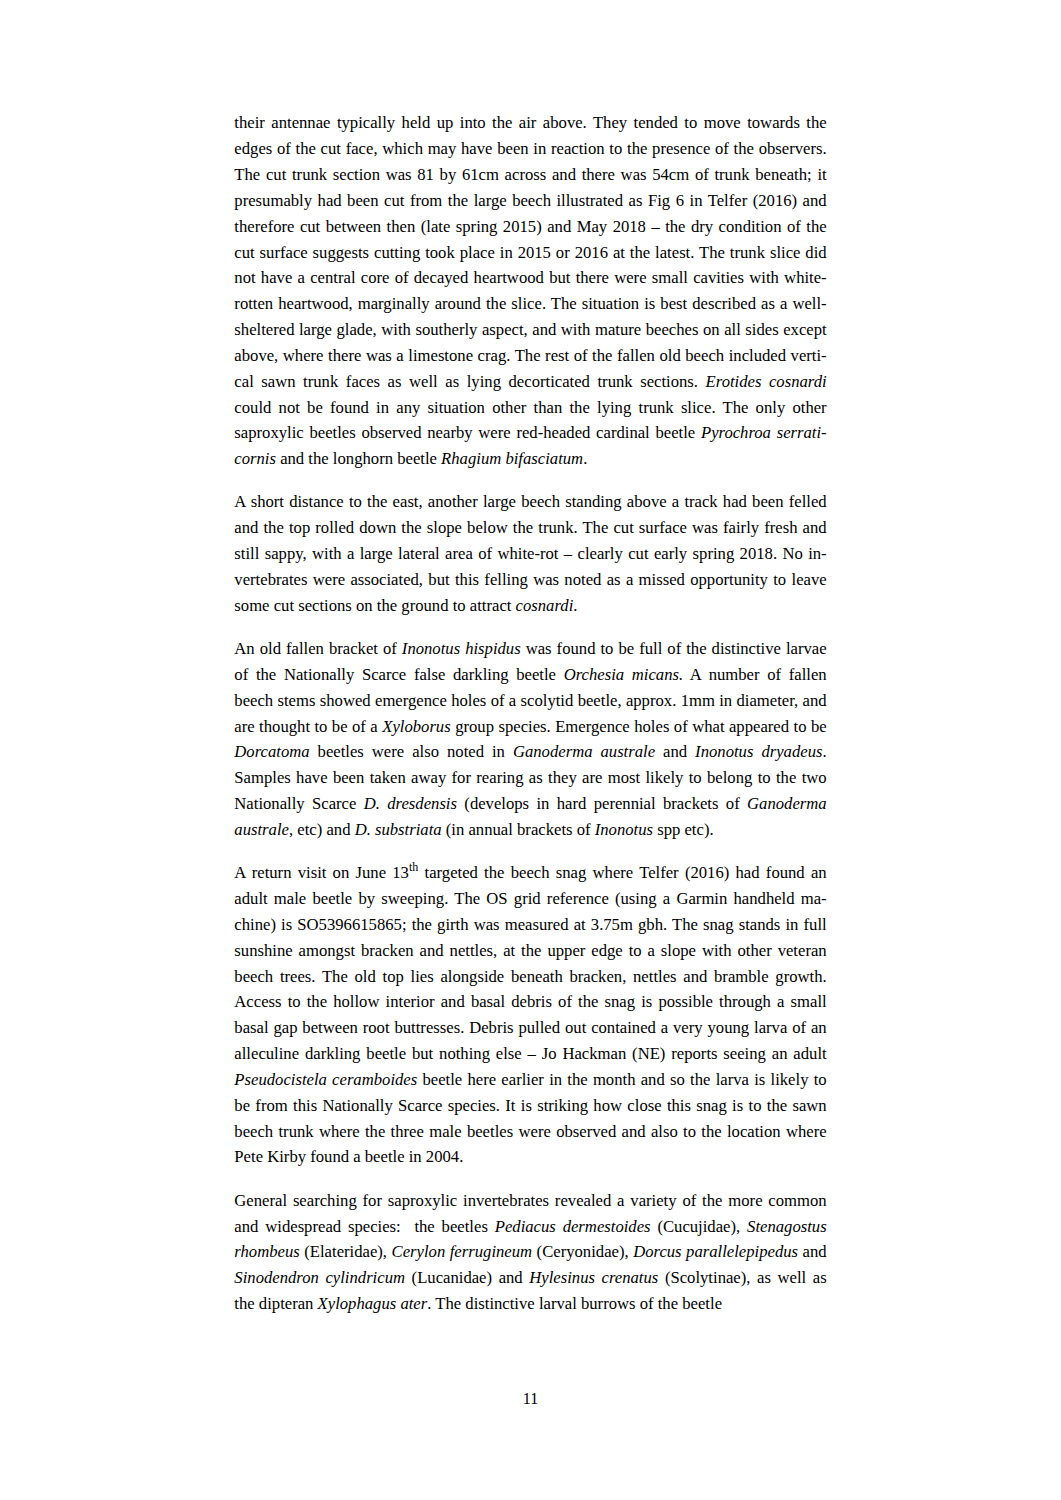their antennae typically held up into the air above. They tended to move towards the edges of the cut face, which may have been in reaction to the presence of the observers. The cut trunk section was 81 by 61cm across and there was 54cm of trunk beneath; it presumably had been cut from the large beech illustrated as Fig 6 in Telfer (2016) and therefore cut between then (late spring 2015) and May 2018 – the dry condition of the cut surface suggests cutting took place in 2015 or 2016 at the latest. The trunk slice did not have a central core of decayed heartwood but there were small cavities with white-rotten heartwood, marginally around the slice. The situation is best described as a well-sheltered large glade, with southerly aspect, and with mature beeches on all sides except above, where there was a limestone crag. The rest of the fallen old beech included vertical sawn trunk faces as well as lying decorticated trunk sections. Erotides cosnardi could not be found in any situation other than the lying trunk slice. The only other saproxylic beetles observed nearby were red-headed cardinal beetle Pyrochroa serraticornis and the longhorn beetle Rhagium bifasciatum.
A short distance to the east, another large beech standing above a track had been felled and the top rolled down the slope below the trunk. The cut surface was fairly fresh and still sappy, with a large lateral area of white-rot – clearly cut early spring 2018. No invertebrates were associated, but this felling was noted as a missed opportunity to leave some cut sections on the ground to attract cosnardi.
An old fallen bracket of Inonotus hispidus was found to be full of the distinctive larvae of the Nationally Scarce false darkling beetle Orchesia micans. A number of fallen beech stems showed emergence holes of a scolytid beetle, approx. 1mm in diameter, and are thought to be of a Xyloborus group species. Emergence holes of what appeared to be Dorcatoma beetles were also noted in Ganoderma australe and Inonotus dryadeus. Samples have been taken away for rearing as they are most likely to belong to the two Nationally Scarce D. dresdensis (develops in hard perennial brackets of Ganoderma australe, etc) and D. substriata (in annual brackets of Inonotus spp etc).
A return visit on June 13th targeted the beech snag where Telfer (2016) had found an adult male beetle by sweeping. The OS grid reference (using a Garmin handheld machine) is SO5396615865; the girth was measured at 3.75m gbh. The snag stands in full sunshine amongst bracken and nettles, at the upper edge to a slope with other veteran beech trees. The old top lies alongside beneath bracken, nettles and bramble growth. Access to the hollow interior and basal debris of the snag is possible through a small basal gap between root buttresses. Debris pulled out contained a very young larva of an alleculine darkling beetle but nothing else – Jo Hackman (NE) reports seeing an adult Pseudocistela ceramboides beetle here earlier in the month and so the larva is likely to be from this Nationally Scarce species. It is striking how close this snag is to the sawn beech trunk where the three male beetles were observed and also to the location where Pete Kirby found a beetle in 2004.
General searching for saproxylic invertebrates revealed a variety of the more common and widespread species: the beetles Pediacus dermestoides (Cucujidae), Stenagostus rhombeus (Elateridae), Cerylon ferrugineum (Ceryonidae), Dorcus parallelepipedus and Sinodendron cylindricum (Lucanidae) and Hylesinus crenatus (Scolytinae), as well as the dipteran Xylophagus ater. The distinctive larval burrows of the beetle
11